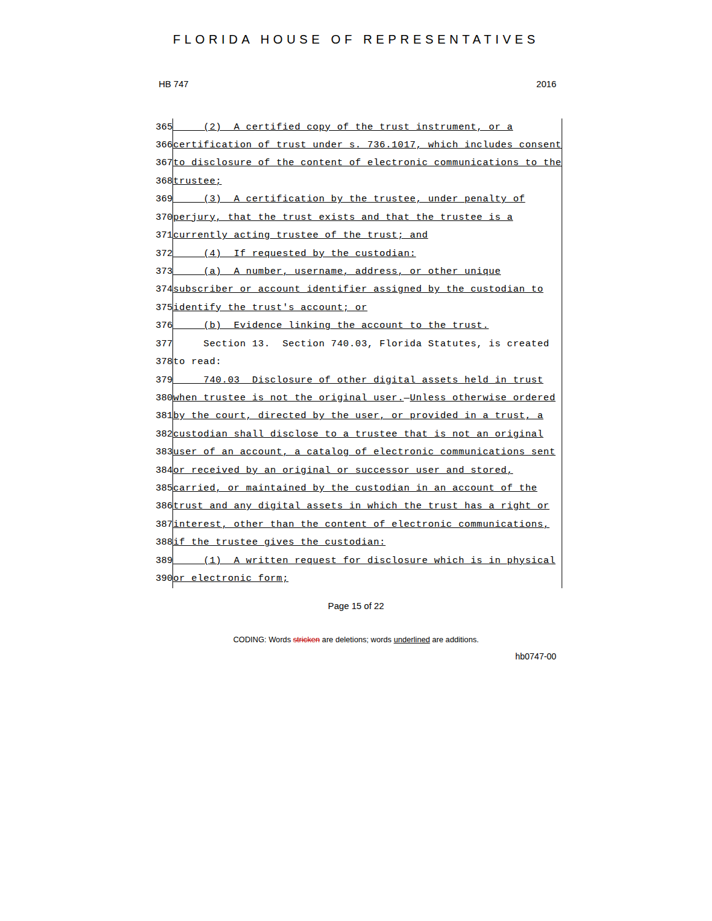FLORIDA HOUSE OF REPRESENTATIVES
HB 747 2016
| 365 | (2) A certified copy of the trust instrument, or a |
| 366 | certification of trust under s. 736.1017, which includes consent |
| 367 | to disclosure of the content of electronic communications to the |
| 368 | trustee; |
| 369 | (3) A certification by the trustee, under penalty of |
| 370 | perjury, that the trust exists and that the trustee is a |
| 371 | currently acting trustee of the trust; and |
| 372 | (4) If requested by the custodian: |
| 373 | (a) A number, username, address, or other unique |
| 374 | subscriber or account identifier assigned by the custodian to |
| 375 | identify the trust's account; or |
| 376 | (b) Evidence linking the account to the trust. |
| 377 | Section 13. Section 740.03, Florida Statutes, is created |
| 378 | to read: |
| 379 | 740.03 Disclosure of other digital assets held in trust |
| 380 | when trustee is not the original user. — Unless otherwise ordered |
| 381 | by the court, directed by the user, or provided in a trust, a |
| 382 | custodian shall disclose to a trustee that is not an original |
| 383 | user of an account, a catalog of electronic communications sent |
| 384 | or received by an original or successor user and stored, |
| 385 | carried, or maintained by the custodian in an account of the |
| 386 | trust and any digital assets in which the trust has a right or |
| 387 | interest, other than the content of electronic communications, |
| 388 | if the trustee gives the custodian: |
| 389 | (1) A written request for disclosure which is in physical |
| 390 | or electronic form; |
Page 15 of 22
CODING: Words stricken are deletions; words underlined are additions.
hb0747-00